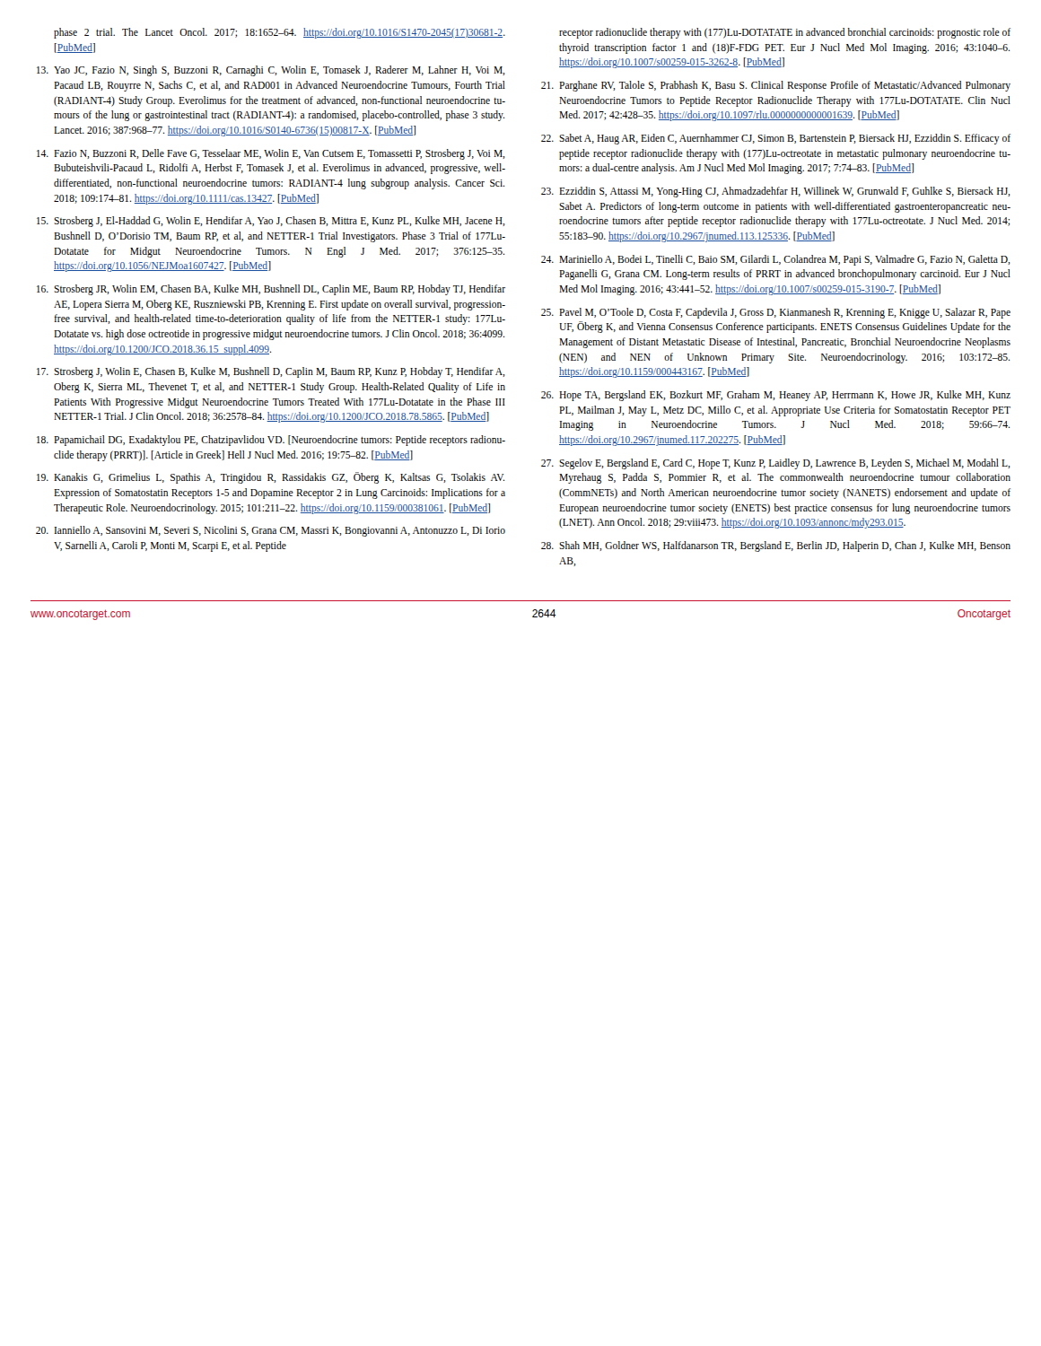phase 2 trial. The Lancet Oncol. 2017; 18:1652–64. https://doi.org/10.1016/S1470-2045(17)30681-2. [PubMed]
13. Yao JC, Fazio N, Singh S, Buzzoni R, Carnaghi C, Wolin E, Tomasek J, Raderer M, Lahner H, Voi M, Pacaud LB, Rouyrre N, Sachs C, et al, and RAD001 in Advanced Neuroendocrine Tumours, Fourth Trial (RADIANT-4) Study Group. Everolimus for the treatment of advanced, non-functional neuroendocrine tumours of the lung or gastrointestinal tract (RADIANT-4): a randomised, placebo-controlled, phase 3 study. Lancet. 2016; 387:968–77. https://doi.org/10.1016/S0140-6736(15)00817-X. [PubMed]
14. Fazio N, Buzzoni R, Delle Fave G, Tesselaar ME, Wolin E, Van Cutsem E, Tomassetti P, Strosberg J, Voi M, Bubuteishvili-Pacaud L, Ridolfi A, Herbst F, Tomasek J, et al. Everolimus in advanced, progressive, well-differentiated, non-functional neuroendocrine tumors: RADIANT-4 lung subgroup analysis. Cancer Sci. 2018; 109:174–81. https://doi.org/10.1111/cas.13427. [PubMed]
15. Strosberg J, El-Haddad G, Wolin E, Hendifar A, Yao J, Chasen B, Mittra E, Kunz PL, Kulke MH, Jacene H, Bushnell D, O’Dorisio TM, Baum RP, et al, and NETTER-1 Trial Investigators. Phase 3 Trial of 177Lu-Dotatate for Midgut Neuroendocrine Tumors. N Engl J Med. 2017; 376:125–35. https://doi.org/10.1056/NEJMoa1607427. [PubMed]
16. Strosberg JR, Wolin EM, Chasen BA, Kulke MH, Bushnell DL, Caplin ME, Baum RP, Hobday TJ, Hendifar AE, Lopera Sierra M, Oberg KE, Ruszniewski PB, Krenning E. First update on overall survival, progression-free survival, and health-related time-to-deterioration quality of life from the NETTER-1 study: 177Lu-Dotatate vs. high dose octreotide in progressive midgut neuroendocrine tumors. J Clin Oncol. 2018; 36:4099. https://doi.org/10.1200/JCO.2018.36.15_suppl.4099.
17. Strosberg J, Wolin E, Chasen B, Kulke M, Bushnell D, Caplin M, Baum RP, Kunz P, Hobday T, Hendifar A, Oberg K, Sierra ML, Thevenet T, et al, and NETTER-1 Study Group. Health-Related Quality of Life in Patients With Progressive Midgut Neuroendocrine Tumors Treated With 177Lu-Dotatate in the Phase III NETTER-1 Trial. J Clin Oncol. 2018; 36:2578–84. https://doi.org/10.1200/JCO.2018.78.5865. [PubMed]
18. Papamichail DG, Exadaktylou PE, Chatzipavlidou VD. [Neuroendocrine tumors: Peptide receptors radionuclide therapy (PRRT)]. [Article in Greek] Hell J Nucl Med. 2016; 19:75–82. [PubMed]
19. Kanakis G, Grimelius L, Spathis A, Tringidou R, Rassidakis GZ, Öberg K, Kaltsas G, Tsolakis AV. Expression of Somatostatin Receptors 1-5 and Dopamine Receptor 2 in Lung Carcinoids: Implications for a Therapeutic Role. Neuroendocrinology. 2015; 101:211–22. https://doi.org/10.1159/000381061. [PubMed]
20. Ianniello A, Sansovini M, Severi S, Nicolini S, Grana CM, Massri K, Bongiovanni A, Antonuzzo L, Di Iorio V, Sarnelli A, Caroli P, Monti M, Scarpi E, et al. Peptide
receptor radionuclide therapy with (177)Lu-DOTATATE in advanced bronchial carcinoids: prognostic role of thyroid transcription factor 1 and (18)F-FDG PET. Eur J Nucl Med Mol Imaging. 2016; 43:1040–6. https://doi.org/10.1007/s00259-015-3262-8. [PubMed]
21. Parghane RV, Talole S, Prabhash K, Basu S. Clinical Response Profile of Metastatic/Advanced Pulmonary Neuroendocrine Tumors to Peptide Receptor Radionuclide Therapy with 177Lu-DOTATATE. Clin Nucl Med. 2017; 42:428–35. https://doi.org/10.1097/rlu.0000000000001639. [PubMed]
22. Sabet A, Haug AR, Eiden C, Auernhammer CJ, Simon B, Bartenstein P, Biersack HJ, Ezziddin S. Efficacy of peptide receptor radionuclide therapy with (177)Lu-octreotate in metastatic pulmonary neuroendocrine tumors: a dual-centre analysis. Am J Nucl Med Mol Imaging. 2017; 7:74–83. [PubMed]
23. Ezziddin S, Attassi M, Yong-Hing CJ, Ahmadzadehfar H, Willinek W, Grunwald F, Guhlke S, Biersack HJ, Sabet A. Predictors of long-term outcome in patients with well-differentiated gastroenteropancreatic neuroendocrine tumors after peptide receptor radionuclide therapy with 177Lu-octreotate. J Nucl Med. 2014; 55:183–90. https://doi.org/10.2967/jnumed.113.125336. [PubMed]
24. Mariniello A, Bodei L, Tinelli C, Baio SM, Gilardi L, Colandrea M, Papi S, Valmadre G, Fazio N, Galetta D, Paganelli G, Grana CM. Long-term results of PRRT in advanced bronchopulmonary carcinoid. Eur J Nucl Med Mol Imaging. 2016; 43:441–52. https://doi.org/10.1007/s00259-015-3190-7. [PubMed]
25. Pavel M, O’Toole D, Costa F, Capdevila J, Gross D, Kianmanesh R, Krenning E, Knigge U, Salazar R, Pape UF, Öberg K, and Vienna Consensus Conference participants. ENETS Consensus Guidelines Update for the Management of Distant Metastatic Disease of Intestinal, Pancreatic, Bronchial Neuroendocrine Neoplasms (NEN) and NEN of Unknown Primary Site. Neuroendocrinology. 2016; 103:172–85. https://doi.org/10.1159/000443167. [PubMed]
26. Hope TA, Bergsland EK, Bozkurt MF, Graham M, Heaney AP, Herrmann K, Howe JR, Kulke MH, Kunz PL, Mailman J, May L, Metz DC, Millo C, et al. Appropriate Use Criteria for Somatostatin Receptor PET Imaging in Neuroendocrine Tumors. J Nucl Med. 2018; 59:66–74. https://doi.org/10.2967/jnumed.117.202275. [PubMed]
27. Segelov E, Bergsland E, Card C, Hope T, Kunz P, Laidley D, Lawrence B, Leyden S, Michael M, Modahl L, Myrehaug S, Padda S, Pommier R, et al. The commonwealth neuroendocrine tumour collaboration (CommNETs) and North American neuroendocrine tumor society (NANETS) endorsement and update of European neuroendocrine tumor society (ENETS) best practice consensus for lung neuroendocrine tumors (LNET). Ann Oncol. 2018; 29:viii473. https://doi.org/10.1093/annonc/mdy293.015.
28. Shah MH, Goldner WS, Halfdanarson TR, Bergsland E, Berlin JD, Halperin D, Chan J, Kulke MH, Benson AB,
www.oncotarget.com 2644 Oncotarget